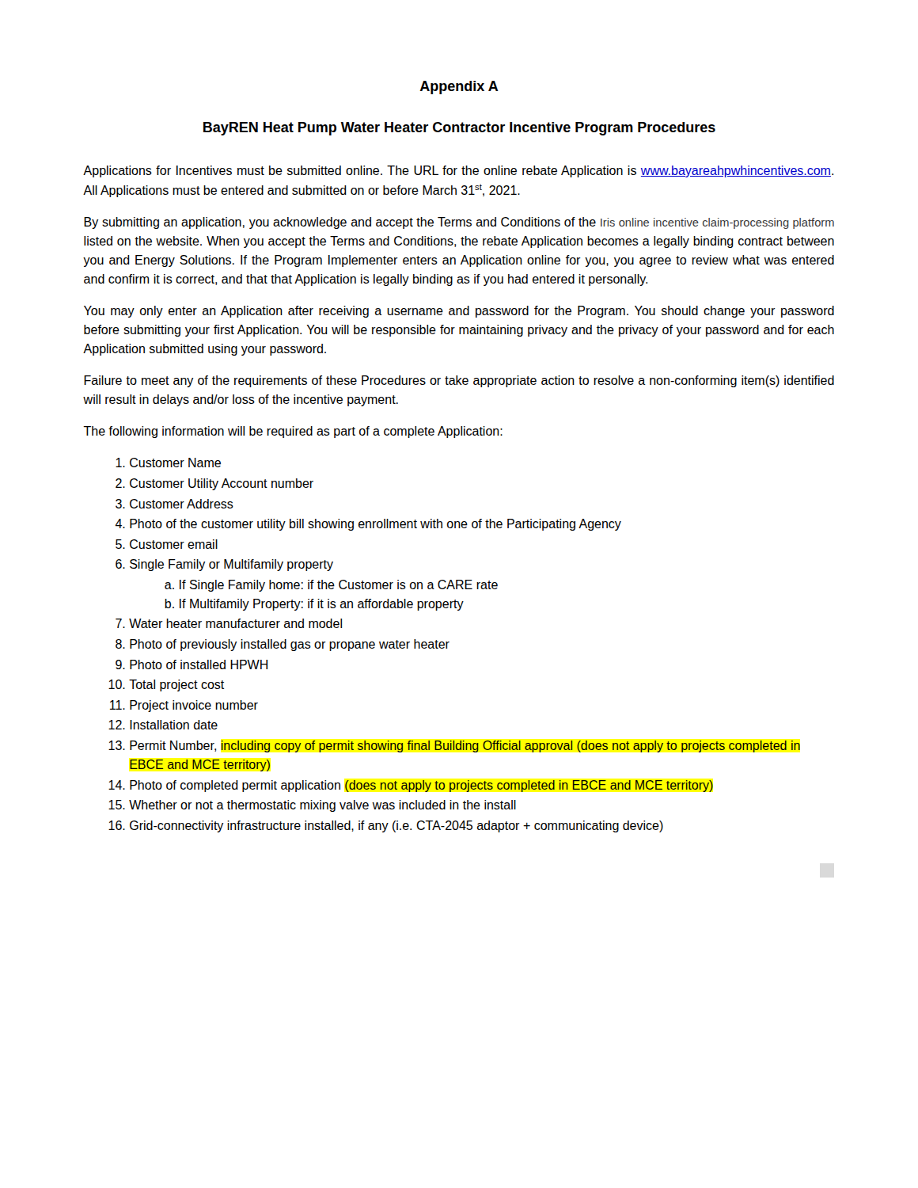Appendix A BayREN Heat Pump Water Heater Contractor Incentive Program Procedures
Applications for Incentives must be submitted online. The URL for the online rebate Application is www.bayareahpwhincentives.com. All Applications must be entered and submitted on or before March 31st, 2021.
By submitting an application, you acknowledge and accept the Terms and Conditions of the Iris online incentive claim-processing platform listed on the website. When you accept the Terms and Conditions, the rebate Application becomes a legally binding contract between you and Energy Solutions. If the Program Implementer enters an Application online for you, you agree to review what was entered and confirm it is correct, and that that Application is legally binding as if you had entered it personally.
You may only enter an Application after receiving a username and password for the Program. You should change your password before submitting your first Application. You will be responsible for maintaining privacy and the privacy of your password and for each Application submitted using your password.
Failure to meet any of the requirements of these Procedures or take appropriate action to resolve a non-conforming item(s) identified will result in delays and/or loss of the incentive payment.
The following information will be required as part of a complete Application:
Customer Name
Customer Utility Account number
Customer Address
Photo of the customer utility bill showing enrollment with one of the Participating Agency
Customer email
Single Family or Multifamily property
If Single Family home: if the Customer is on a CARE rate
If Multifamily Property: if it is an affordable property
Water heater manufacturer and model
Photo of previously installed gas or propane water heater
Photo of installed HPWH
Total project cost
Project invoice number
Installation date
Permit Number, including copy of permit showing final Building Official approval (does not apply to projects completed in EBCE and MCE territory)
Photo of completed permit application (does not apply to projects completed in EBCE and MCE territory)
Whether or not a thermostatic mixing valve was included in the install
Grid-connectivity infrastructure installed, if any (i.e. CTA-2045 adaptor + communicating device)